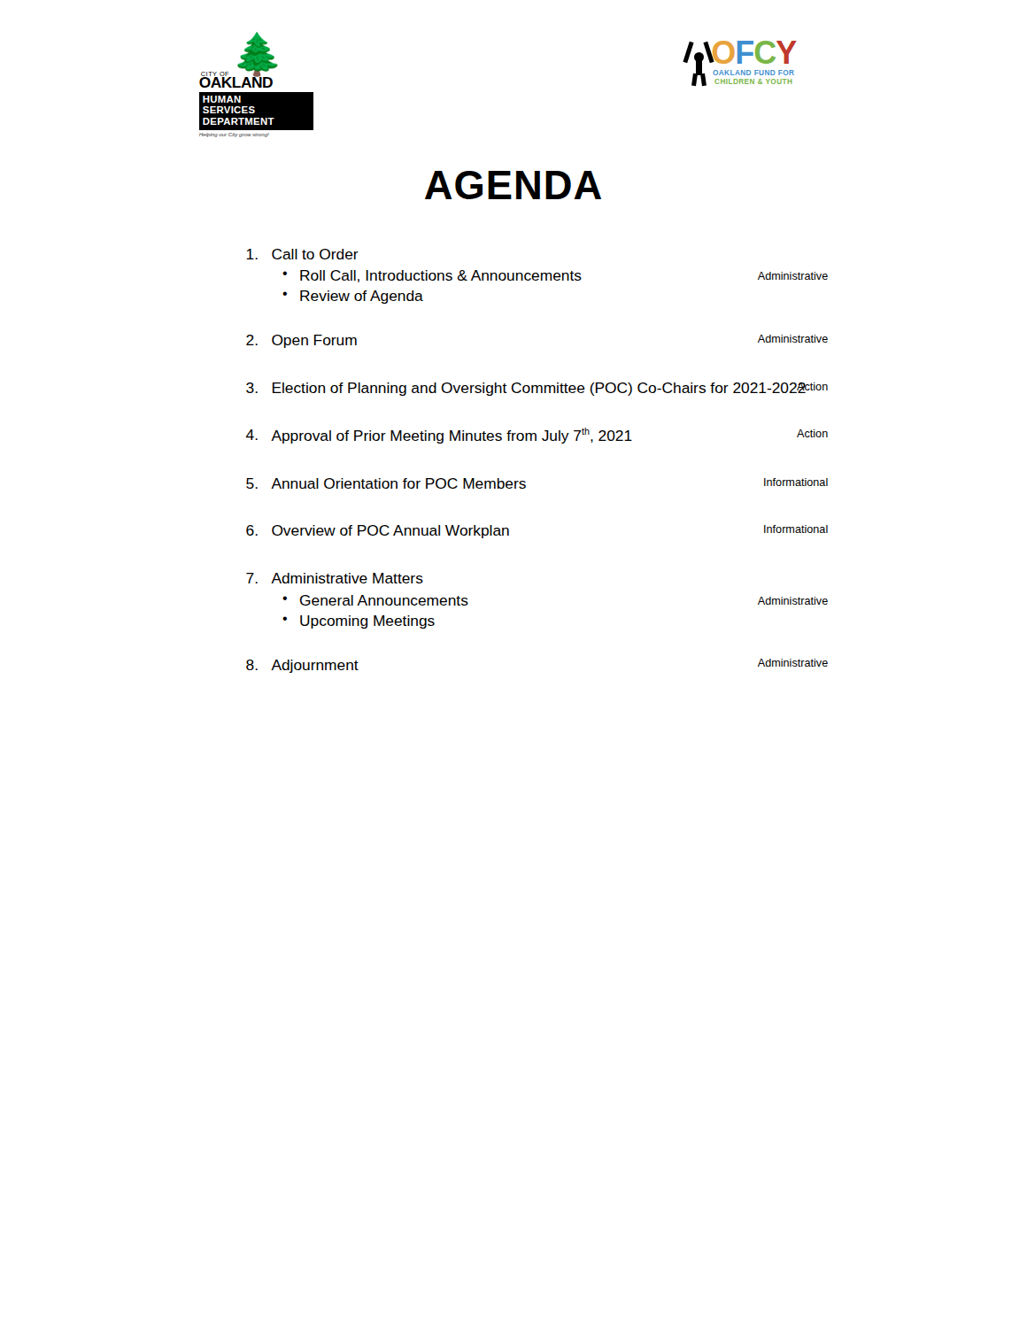🌲
CITY OF
OAKLAND
HUMAN
SERVICES
DEPARTMENT
Helping our City grow strong!
OFCY
OAKLAND FUND FOR
CHILDREN & YOUTH
AGENDA
Call to Order
Roll Call, Introductions & Announcements
Review of Agenda
Administrative
Open Forum Administrative
Election of Planning and Oversight Committee (POC) Co-Chairs for 2021-2022 Action
Approval of Prior Meeting Minutes from July 7th, 2021 Action
Annual Orientation for POC Members Informational
Overview of POC Annual Workplan Informational
Administrative Matters
General Announcements
Upcoming Meetings
Administrative
Adjournment Administrative